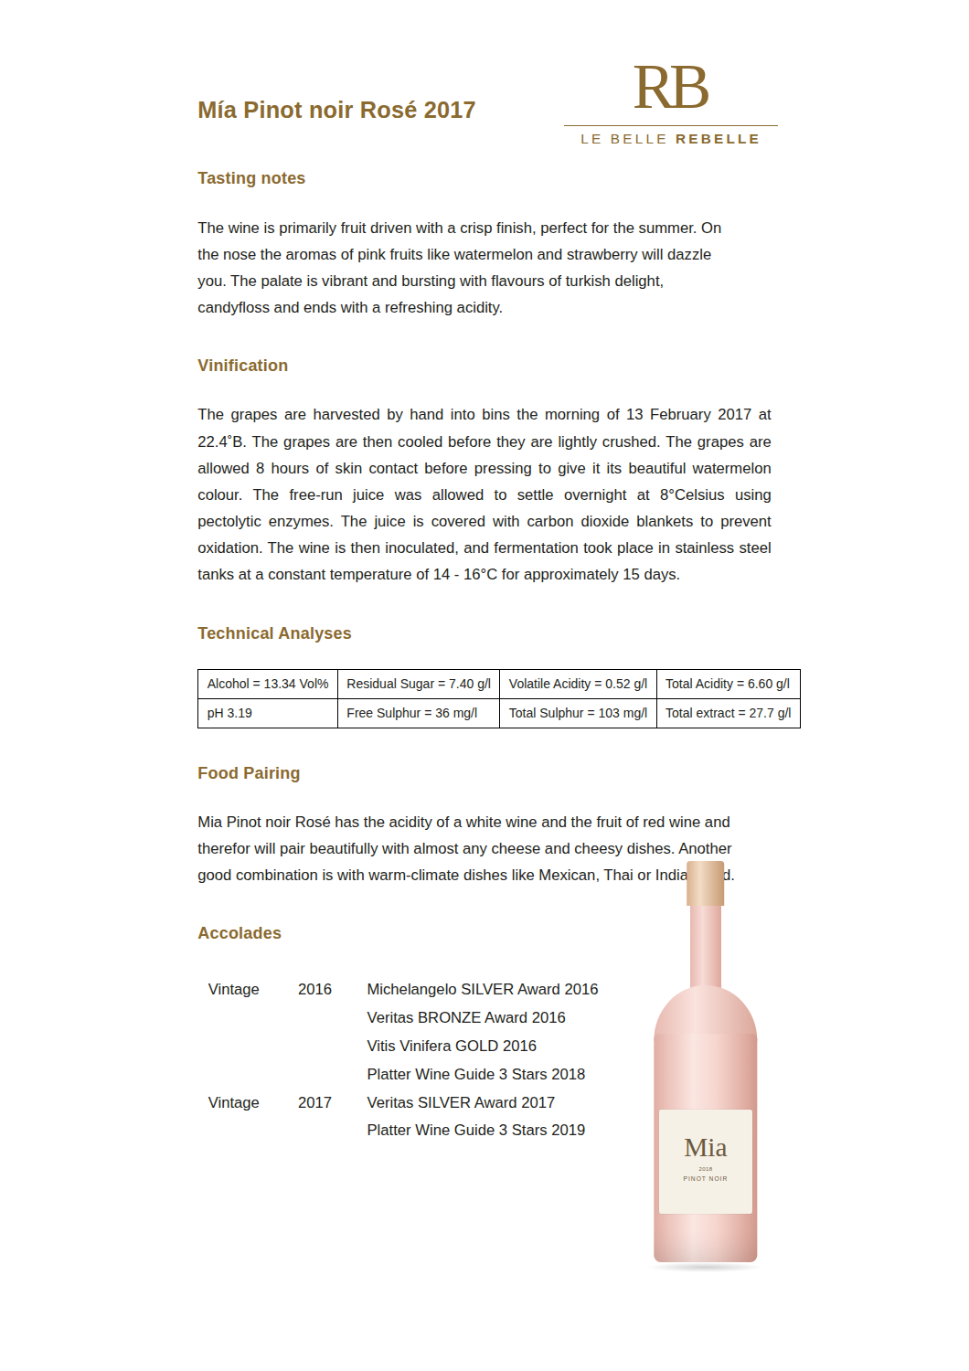RB
LE BELLE REBELLE
Mía Pinot noir Rosé 2017
Tasting notes
The wine is primarily fruit driven with a crisp finish, perfect for the summer. On the nose the aromas of pink fruits like watermelon and strawberry will dazzle you. The palate is vibrant and bursting with flavours of turkish delight, candyfloss and ends with a refreshing acidity.
Vinification
The grapes are harvested by hand into bins the morning of 13 February 2017 at 22.4˚B. The grapes are then cooled before they are lightly crushed. The grapes are allowed 8 hours of skin contact before pressing to give it its beautiful watermelon colour. The free-run juice was allowed to settle overnight at 8°Celsius using pectolytic enzymes. The juice is covered with carbon dioxide blankets to prevent oxidation. The wine is then inoculated, and fermentation took place in stainless steel tanks at a constant temperature of 14 - 16°C for approximately 15 days.
Technical Analyses
| Alcohol = 13.34 Vol% | Residual Sugar = 7.40 g/l | Volatile Acidity = 0.52 g/l | Total Acidity = 6.60 g/l |
| pH 3.19 | Free Sulphur = 36 mg/l | Total Sulphur = 103 mg/l | Total extract = 27.7 g/l |
Food Pairing
Mia Pinot noir Rosé has the acidity of a white wine and the fruit of red wine and therefor will pair beautifully with almost any cheese and cheesy dishes. Another good combination is with warm-climate dishes like Mexican, Thai or Indian food.
Accolades
| Vintage | 2016 | Michelangelo SILVER Award 2016 |
| | | Veritas BRONZE Award 2016 |
| | | Vitis Vinifera GOLD 2016 |
| | | Platter Wine Guide 3 Stars 2018 |
| Vintage | 2017 | Veritas SILVER Award 2017 |
| | | Platter Wine Guide 3 Stars 2019 |
Mia
2018
Pinot Noir